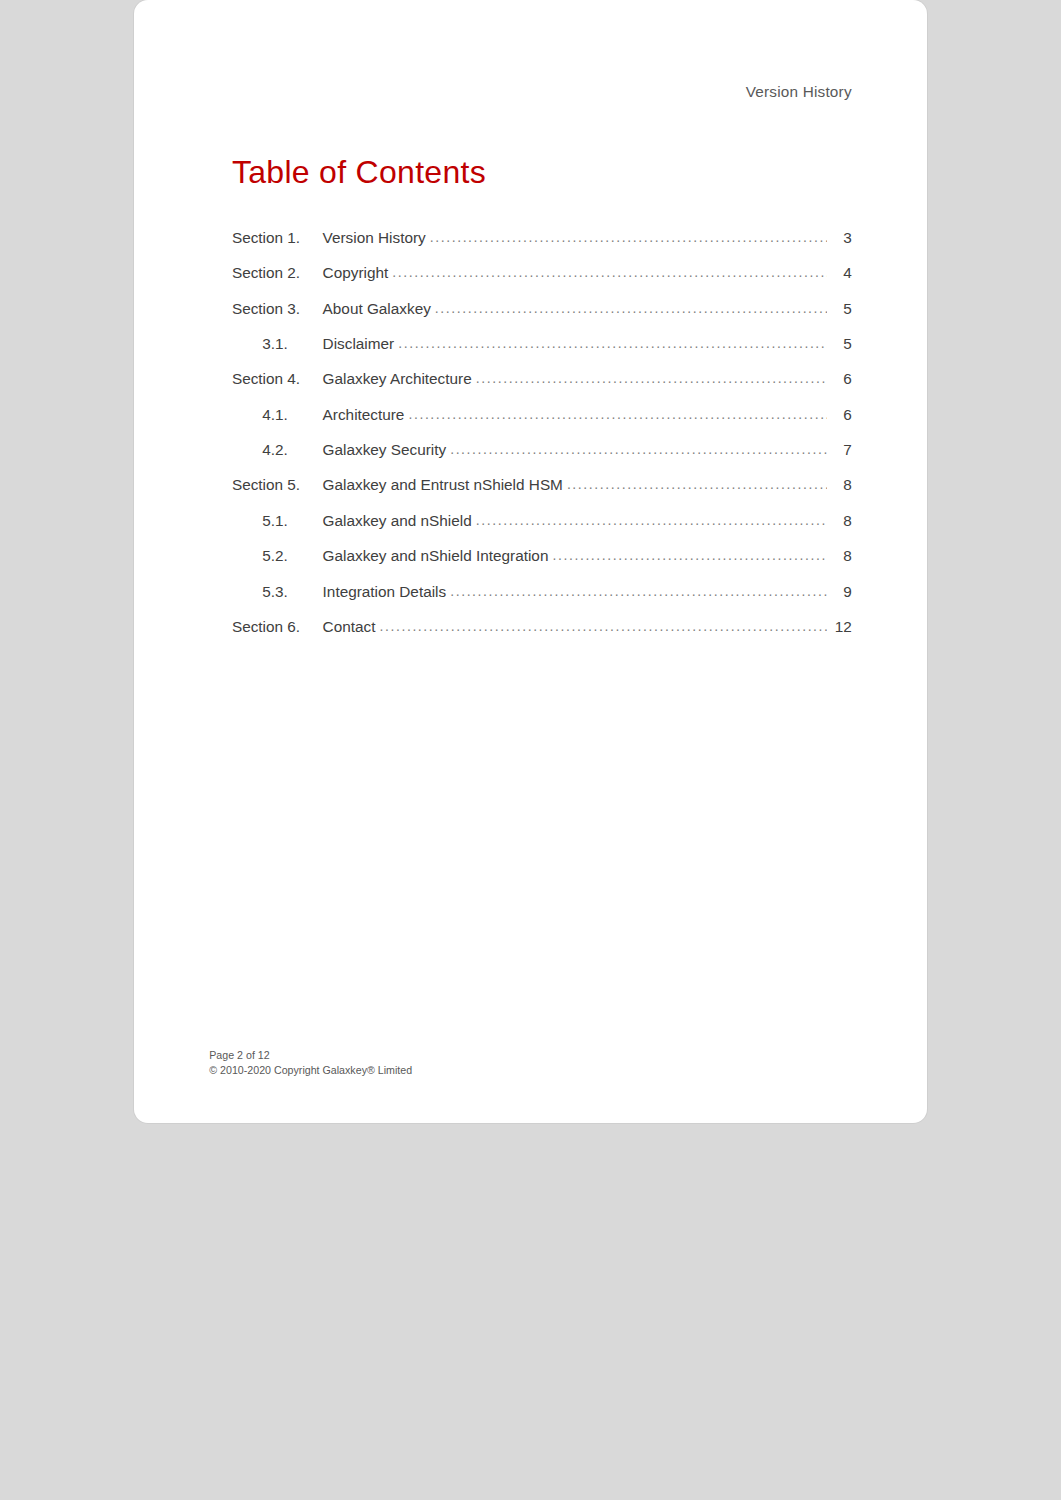Version History
Table of Contents
Section 1. Version History .................................................................................................. 3
Section 2. Copyright .................................................................................................. 4
Section 3. About Galaxkey .................................................................................................. 5
3.1. Disclaimer .................................................................................................. 5
Section 4. Galaxkey Architecture .................................................................................................. 6
4.1. Architecture .................................................................................................. 6
4.2. Galaxkey Security .................................................................................................. 7
Section 5. Galaxkey and Entrust nShield HSM .................................................................................................. 8
5.1. Galaxkey and nShield .................................................................................................. 8
5.2. Galaxkey and nShield Integration .................................................................................................. 8
5.3. Integration Details .................................................................................................. 9
Section 6. Contact .................................................................................................. 12
Page 2 of 12
© 2010-2020 Copyright Galaxkey® Limited